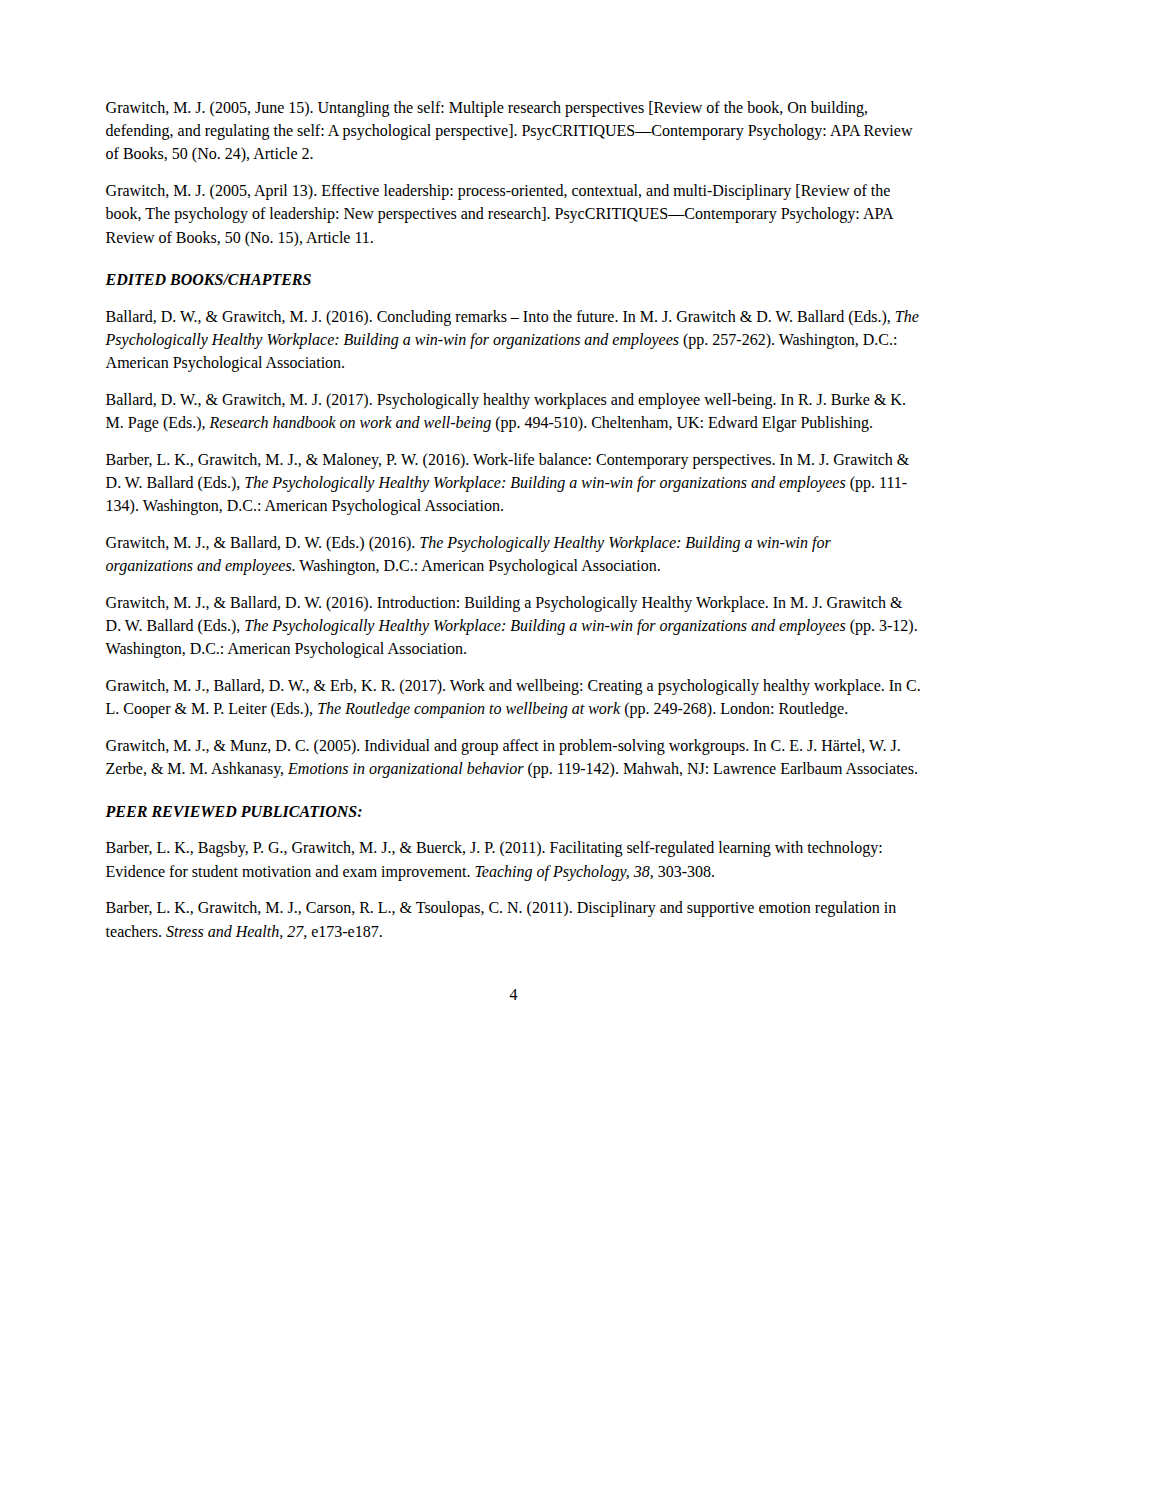Grawitch, M. J. (2005, June 15). Untangling the self: Multiple research perspectives [Review of the book, On building, defending, and regulating the self: A psychological perspective]. PsycCRITIQUES—Contemporary Psychology: APA Review of Books, 50 (No. 24), Article 2.
Grawitch, M. J. (2005, April 13). Effective leadership: process-oriented, contextual, and multi-Disciplinary [Review of the book, The psychology of leadership: New perspectives and research]. PsycCRITIQUES—Contemporary Psychology: APA Review of Books, 50 (No. 15), Article 11.
EDITED BOOKS/CHAPTERS
Ballard, D. W., & Grawitch, M. J. (2016). Concluding remarks – Into the future. In M. J. Grawitch & D. W. Ballard (Eds.), The Psychologically Healthy Workplace: Building a win-win for organizations and employees (pp. 257-262). Washington, D.C.: American Psychological Association.
Ballard, D. W., & Grawitch, M. J. (2017). Psychologically healthy workplaces and employee well-being. In R. J. Burke & K. M. Page (Eds.), Research handbook on work and well-being (pp. 494-510). Cheltenham, UK: Edward Elgar Publishing.
Barber, L. K., Grawitch, M. J., & Maloney, P. W. (2016). Work-life balance: Contemporary perspectives. In M. J. Grawitch & D. W. Ballard (Eds.), The Psychologically Healthy Workplace: Building a win-win for organizations and employees (pp. 111-134). Washington, D.C.: American Psychological Association.
Grawitch, M. J., & Ballard, D. W. (Eds.) (2016). The Psychologically Healthy Workplace: Building a win-win for organizations and employees. Washington, D.C.: American Psychological Association.
Grawitch, M. J., & Ballard, D. W. (2016). Introduction: Building a Psychologically Healthy Workplace. In M. J. Grawitch & D. W. Ballard (Eds.), The Psychologically Healthy Workplace: Building a win-win for organizations and employees (pp. 3-12). Washington, D.C.: American Psychological Association.
Grawitch, M. J., Ballard, D. W., & Erb, K. R. (2017). Work and wellbeing: Creating a psychologically healthy workplace. In C. L. Cooper & M. P. Leiter (Eds.), The Routledge companion to wellbeing at work (pp. 249-268). London: Routledge.
Grawitch, M. J., & Munz, D. C. (2005). Individual and group affect in problem-solving workgroups. In C. E. J. Härtel, W. J. Zerbe, & M. M. Ashkanasy, Emotions in organizational behavior (pp. 119-142). Mahwah, NJ: Lawrence Earlbaum Associates.
PEER REVIEWED PUBLICATIONS:
Barber, L. K., Bagsby, P. G., Grawitch, M. J., & Buerck, J. P. (2011). Facilitating self-regulated learning with technology: Evidence for student motivation and exam improvement. Teaching of Psychology, 38, 303-308.
Barber, L. K., Grawitch, M. J., Carson, R. L., & Tsoulopas, C. N. (2011). Disciplinary and supportive emotion regulation in teachers. Stress and Health, 27, e173-e187.
4